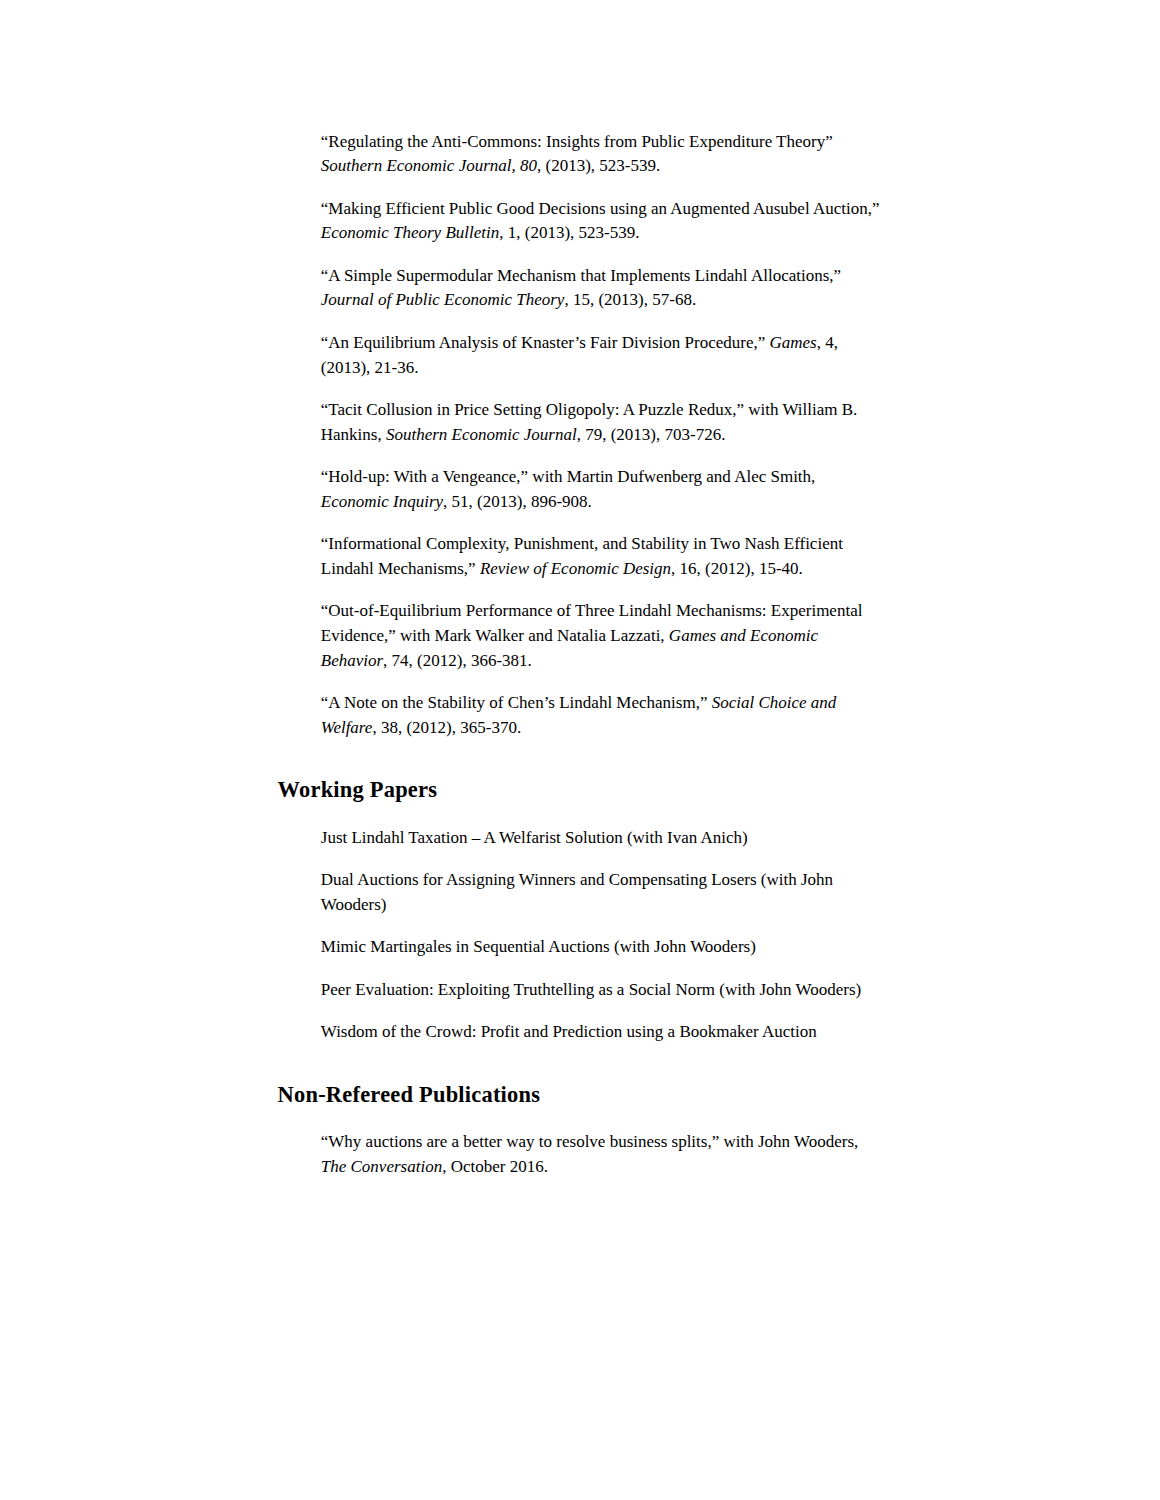“Regulating the Anti-Commons: Insights from Public Expenditure Theory” Southern Economic Journal, 80, (2013), 523-539.
“Making Efficient Public Good Decisions using an Augmented Ausubel Auction,” Economic Theory Bulletin, 1, (2013), 523-539.
“A Simple Supermodular Mechanism that Implements Lindahl Allocations,” Journal of Public Economic Theory, 15, (2013), 57-68.
“An Equilibrium Analysis of Knaster’s Fair Division Procedure,” Games, 4, (2013), 21-36.
“Tacit Collusion in Price Setting Oligopoly: A Puzzle Redux,” with William B. Hankins, Southern Economic Journal, 79, (2013), 703-726.
“Hold-up: With a Vengeance,” with Martin Dufwenberg and Alec Smith, Economic Inquiry, 51, (2013), 896-908.
“Informational Complexity, Punishment, and Stability in Two Nash Efficient Lindahl Mechanisms,” Review of Economic Design, 16, (2012), 15-40.
“Out-of-Equilibrium Performance of Three Lindahl Mechanisms: Experimental Evidence,” with Mark Walker and Natalia Lazzati, Games and Economic Behavior, 74, (2012), 366-381.
“A Note on the Stability of Chen’s Lindahl Mechanism,” Social Choice and Welfare, 38, (2012), 365-370.
Working Papers
Just Lindahl Taxation – A Welfarist Solution (with Ivan Anich)
Dual Auctions for Assigning Winners and Compensating Losers (with John Wooders)
Mimic Martingales in Sequential Auctions (with John Wooders)
Peer Evaluation: Exploiting Truthtelling as a Social Norm (with John Wooders)
Wisdom of the Crowd: Profit and Prediction using a Bookmaker Auction
Non-Refereed Publications
“Why auctions are a better way to resolve business splits,” with John Wooders, The Conversation, October 2016.